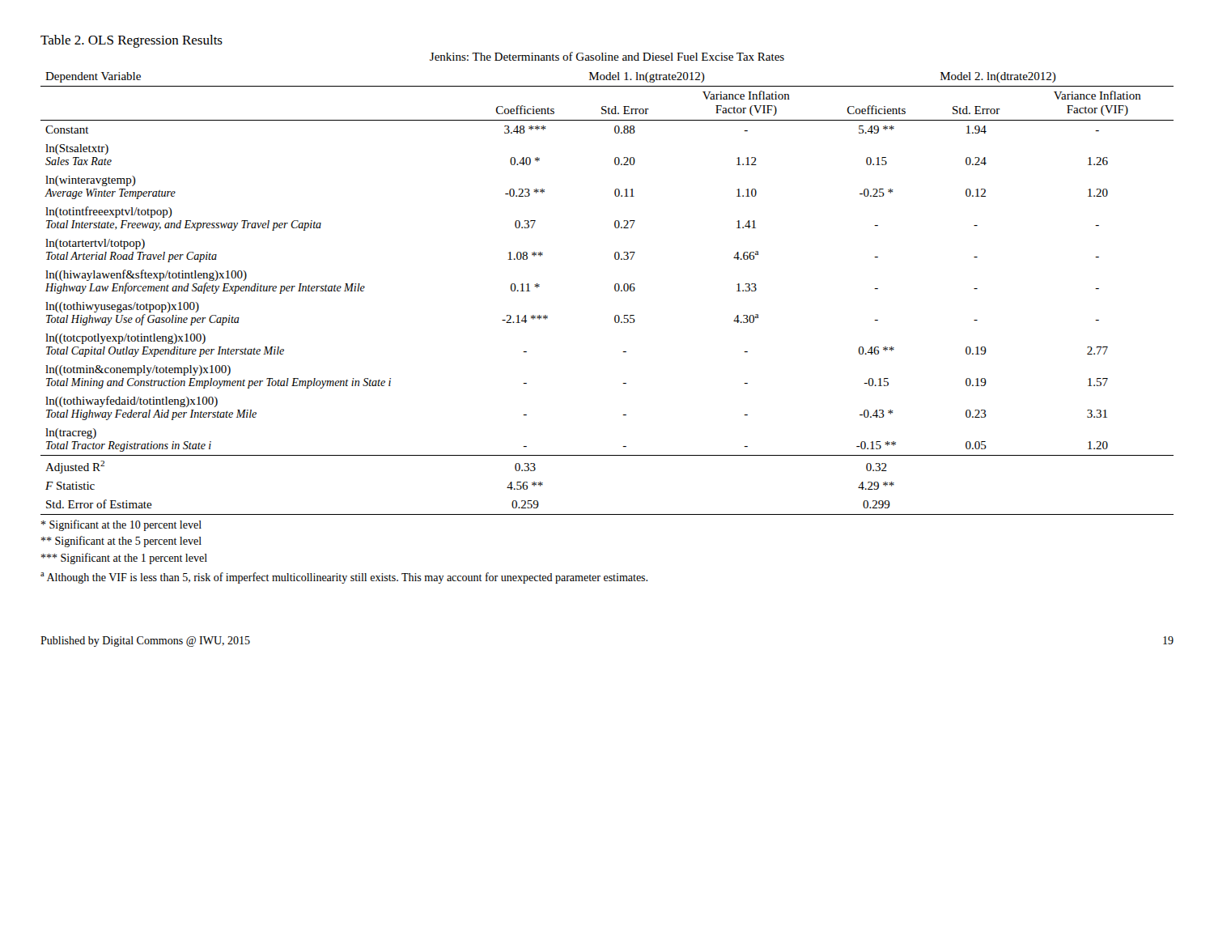Table 2. OLS Regression Results
Jenkins: The Determinants of Gasoline and Diesel Fuel Excise Tax Rates
| Dependent Variable | Model 1. ln(gtrate2012) | Model 2. ln(dtrate2012) |
| | Coefficients | Std. Error | Variance Inflation Factor (VIF) | Coefficients | Std. Error | Variance Inflation Factor (VIF) |
| Constant | 3.48 *** | 0.88 | - | 5.49 ** | 1.94 | - |
| ln(Stsaletxtr) Sales Tax Rate | 0.40 * | 0.20 | 1.12 | 0.15 | 0.24 | 1.26 |
| ln(winteravgtemp) Average Winter Temperature | -0.23 ** | 0.11 | 1.10 | -0.25 * | 0.12 | 1.20 |
| ln(totintfreeexptvl/totpop) Total Interstate, Freeway, and Expressway Travel per Capita | 0.37 | 0.27 | 1.41 | - | - | - |
| ln(totartertvl/totpop) Total Arterial Road Travel per Capita | 1.08 ** | 0.37 | 4.66 a | - | - | - |
| ln((hiwaylawenf&sftexp/totintleng)x100) Highway Law Enforcement and Safety Expenditure per Interstate Mile | 0.11 * | 0.06 | 1.33 | - | - | - |
| ln((tothiwyusegas/totpop)x100) Total Highway Use of Gasoline per Capita | -2.14 *** | 0.55 | 4.30 a | - | - | - |
| ln((totcpotlyexp/totintleng)x100) Total Capital Outlay Expenditure per Interstate Mile | - | - | - | 0.46 ** | 0.19 | 2.77 |
| ln((totmin&conemply/totemply)x100) Total Mining and Construction Employment per Total Employment in State i | - | - | - | -0.15 | 0.19 | 1.57 |
| ln((tothiwayfedaid/totintleng)x100) Total Highway Federal Aid per Interstate Mile | - | - | - | -0.43 * | 0.23 | 3.31 |
| ln(tracreg) Total Tractor Registrations in State i | - | - | - | -0.15 ** | 0.05 | 1.20 |
| Adjusted R 2 | 0.33 | | | 0.32 | | |
| F Statistic | 4.56 ** | | | 4.29 ** | | |
| Std. Error of Estimate | 0.259 | | | 0.299 | | |
* Significant at the 10 percent level
** Significant at the 5 percent level
*** Significant at the 1 percent level
a Although the VIF is less than 5, risk of imperfect multicollinearity still exists. This may account for unexpected parameter estimates.
Published by Digital Commons @ IWU, 2015
19